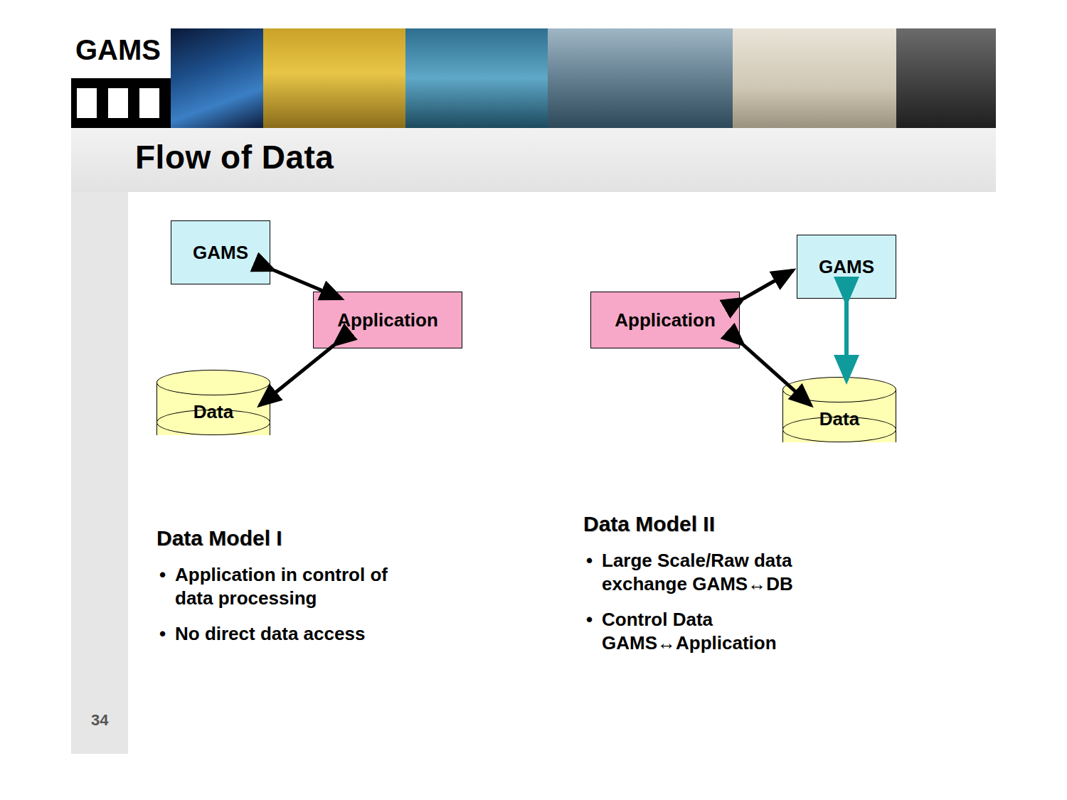GAMS
Flow of Data
GAMS
Application
Data
GAMS
Application
Data
Data Model I
Application in control of
data processing
No direct data access
Data Model II
Large Scale/Raw data
exchange GAMS↔DB
Control Data
GAMS↔Application
34